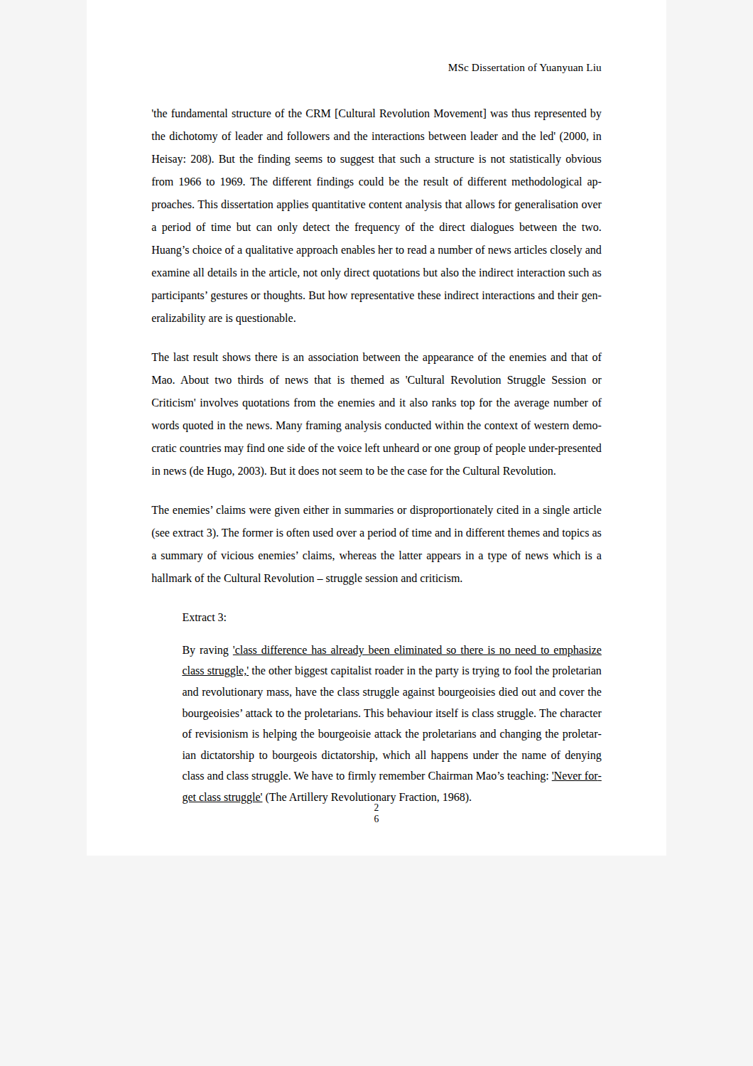MSc Dissertation of Yuanyuan Liu
'the fundamental structure of the CRM [Cultural Revolution Movement] was thus represented by the dichotomy of leader and followers and the interactions between leader and the led' (2000, in Heisay: 208). But the finding seems to suggest that such a structure is not statistically obvious from 1966 to 1969. The different findings could be the result of different methodological approaches. This dissertation applies quantitative content analysis that allows for generalisation over a period of time but can only detect the frequency of the direct dialogues between the two. Huang’s choice of a qualitative approach enables her to read a number of news articles closely and examine all details in the article, not only direct quotations but also the indirect interaction such as participants’ gestures or thoughts. But how representative these indirect interactions and their generalizability are is questionable.
The last result shows there is an association between the appearance of the enemies and that of Mao. About two thirds of news that is themed as 'Cultural Revolution Struggle Session or Criticism' involves quotations from the enemies and it also ranks top for the average number of words quoted in the news. Many framing analysis conducted within the context of western democratic countries may find one side of the voice left unheard or one group of people under-presented in news (de Hugo, 2003). But it does not seem to be the case for the Cultural Revolution.
The enemies’ claims were given either in summaries or disproportionately cited in a single article (see extract 3). The former is often used over a period of time and in different themes and topics as a summary of vicious enemies’ claims, whereas the latter appears in a type of news which is a hallmark of the Cultural Revolution – struggle session and criticism.
Extract 3:
By raving 'class difference has already been eliminated so there is no need to emphasize class struggle,' the other biggest capitalist roader in the party is trying to fool the proletarian and revolutionary mass, have the class struggle against bourgeoisies died out and cover the bourgeoisies’ attack to the proletarians. This behaviour itself is class struggle. The character of revisionism is helping the bourgeoisie attack the proletarians and changing the proletarian dictatorship to bourgeois dictatorship, which all happens under the name of denying class and class struggle. We have to firmly remember Chairman Mao’s teaching: 'Never forget class struggle' (The Artillery Revolutionary Fraction, 1968).
2 6